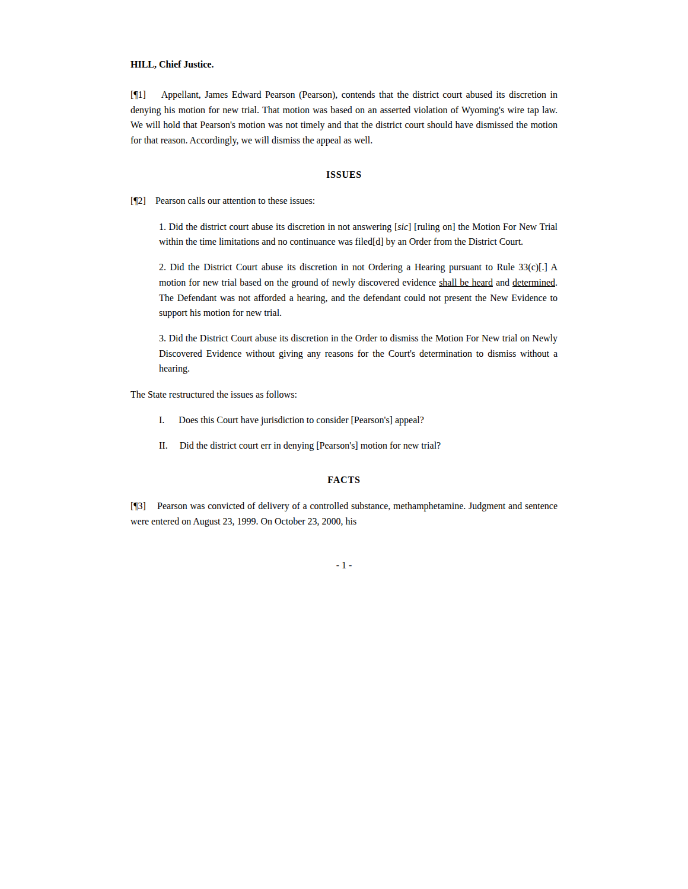HILL, Chief Justice.
[¶1] Appellant, James Edward Pearson (Pearson), contends that the district court abused its discretion in denying his motion for new trial. That motion was based on an asserted violation of Wyoming's wire tap law. We will hold that Pearson's motion was not timely and that the district court should have dismissed the motion for that reason. Accordingly, we will dismiss the appeal as well.
ISSUES
[¶2] Pearson calls our attention to these issues:
1. Did the district court abuse its discretion in not answering [sic] [ruling on] the Motion For New Trial within the time limitations and no continuance was filed[d] by an Order from the District Court.
2. Did the District Court abuse its discretion in not Ordering a Hearing pursuant to Rule 33(c)[.] A motion for new trial based on the ground of newly discovered evidence shall be heard and determined. The Defendant was not afforded a hearing, and the defendant could not present the New Evidence to support his motion for new trial.
3. Did the District Court abuse its discretion in the Order to dismiss the Motion For New trial on Newly Discovered Evidence without giving any reasons for the Court's determination to dismiss without a hearing.
The State restructured the issues as follows:
I. Does this Court have jurisdiction to consider [Pearson's] appeal?
II. Did the district court err in denying [Pearson's] motion for new trial?
FACTS
[¶3] Pearson was convicted of delivery of a controlled substance, methamphetamine. Judgment and sentence were entered on August 23, 1999. On October 23, 2000, his
- 1 -